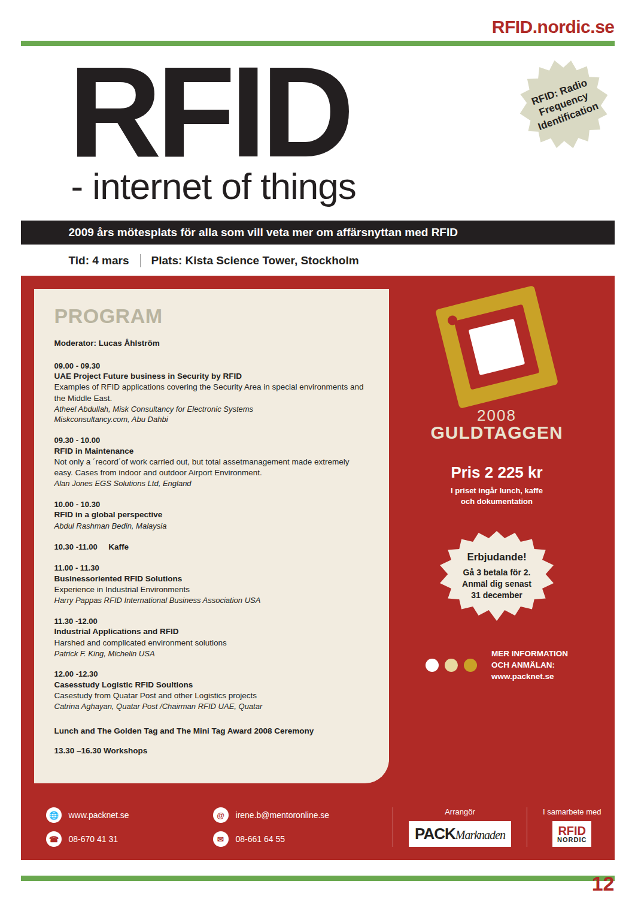RFID.nordic.se
RFID
- internet of things
RFID: Radio Frequency Identification
2009 års mötesplats för alla som vill veta mer om affärsnyttan med RFID
Tid: 4 mars Plats: Kista Science Tower, Stockholm
PROGRAM
Moderator: Lucas Åhlström
09.00 - 09.30
UAE Project Future business in Security by RFID
Examples of RFID applications covering the Security Area in special environments and the Middle East.
Atheel Abdullah, Misk Consultancy for Electronic Systems
Miskconsultancy.com, Abu Dahbi
09.30 - 10.00
RFID in Maintenance
Not only a ´record´of work carried out, but total assetmanagement made extremely easy. Cases from indoor and outdoor Airport Environment.
Alan Jones EGS Solutions Ltd, England
10.00 - 10.30
RFID in a global perspective
Abdul Rashman Bedin, Malaysia
10.30 -11.00
Kaffe
11.00 - 11.30
Businessoriented RFID Solutions
Experience in Industrial Environments
Harry Pappas RFID International Business Association USA
11.30 -12.00
Industrial Applications and RFID
Harshed and complicated environment solutions
Patrick F. King, Michelin USA
12.00 -12.30
Casesstudy Logistic RFID Soultions
Casestudy from Quatar Post and other Logistics projects
Catrina Aghayan, Quatar Post /Chairman RFID UAE, Quatar
Lunch and The Golden Tag and The Mini Tag Award 2008 Ceremony
13.30 –16.30 Workshops
2008
GULDTAGGEN
Pris 2 225 kr
I priset ingår lunch, kaffe
och dokumentation
Erbjudande! Gå 3 betala för 2.
Anmäl dig senast
31 december
MER INFORMATION
OCH ANMÄLAN:
www.packnet.se
🌐www.packnet.se
@irene.b@mentoronline.se
☎08-670 41 31
✉08-661 64 55
Arrangör
PACKMarknaden
I samarbete med
RFID NORDIC
12